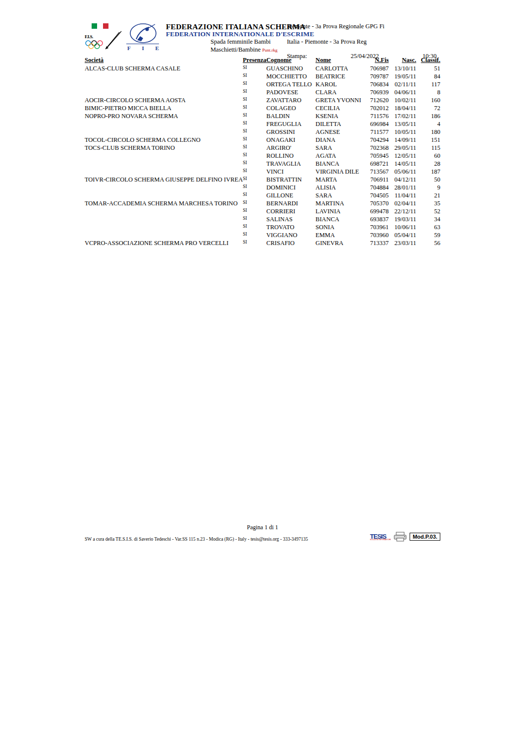F.I.S.
FIE
FEDERAZIONE ITALIANA SCHERMA
FEDERATION INTERNATIONALE D'ESCRIME
Spada femminile Bambi
Maschietti/Bambine Punt.rkg
Piemonte - 3a Prova Regionale GPG Fi
Italia - Piemonte - 3a Prova Reg
Stampa: 25/04/2022 10:30
| Società | Presenza | Cognome | Nome | N.Fis | Nasc. | Classif. |
| --- | --- | --- | --- | --- | --- | --- |
| ALCAS-CLUB SCHERMA CASALE | SI | GUASCHINO | CARLOTTA | 706987 | 13/10/11 | 51 |
| | SI | MOCCHIETTO | BEATRICE | 709787 | 19/05/11 | 84 |
| | SI | ORTEGA TELLO | KAROL | 706834 | 02/11/11 | 117 |
| | SI | PADOVESE | CLARA | 706939 | 04/06/11 | 8 |
| AOCIR-CIRCOLO SCHERMA AOSTA | SI | ZAVATTARO | GRETA YVONNI | 712620 | 10/02/11 | 160 |
| BIMIC-PIETRO MICCA BIELLA | SI | COLAGEO | CECILIA | 702012 | 18/04/11 | 72 |
| NOPRO-PRO NOVARA SCHERMA | SI | BALDIN | KSENIA | 711576 | 17/02/11 | 186 |
| | SI | FREGUGLIA | DILETTA | 696984 | 13/05/11 | 4 |
| | SI | GROSSINI | AGNESE | 711577 | 10/05/11 | 180 |
| TOCOL-CIRCOLO SCHERMA COLLEGNO | SI | ONAGAKI | DIANA | 704294 | 14/09/11 | 151 |
| TOCS-CLUB SCHERMA TORINO | SI | ARGIRO' | SARA | 702368 | 29/05/11 | 115 |
| | SI | ROLLINO | AGATA | 705945 | 12/05/11 | 60 |
| | SI | TRAVAGLIA | BIANCA | 698721 | 14/05/11 | 28 |
| | SI | VINCI | VIRGINIA DILE | 713567 | 05/06/11 | 187 |
| TOIVR-CIRCOLO SCHERMA GIUSEPPE DELFINO IVREA | SI | BISTRATTIN | MARTA | 706911 | 04/12/11 | 50 |
| | SI | DOMINICI | ALISIA | 704884 | 28/01/11 | 9 |
| | SI | GILLONE | SARA | 704505 | 11/04/11 | 21 |
| TOMAR-ACCADEMIA SCHERMA MARCHESA TORINO | SI | BERNARDI | MARTINA | 705370 | 02/04/11 | 35 |
| | SI | CORRIERI | LAVINIA | 699478 | 22/12/11 | 52 |
| | SI | SALINAS | BIANCA | 693837 | 19/03/11 | 34 |
| | SI | TROVATO | SONIA | 703961 | 10/06/11 | 63 |
| | SI | VIGGIANO | EMMA | 703960 | 05/04/11 | 59 |
| VCPRO-ASSOCIAZIONE SCHERMA PRO VERCELLI | SI | CRISAFIO | GINEVRA | 713337 | 23/03/11 | 56 |
Pagina 1 di 1
SW a cura della TE.S.I.S. di Saverio Tedeschi - Var.SS 115 n.23 - Modica (RG) - Italy - tesis@tesis.org - 333-3497135
TESISSOLUZIONI INFORMATICHE
Mod.P.03.